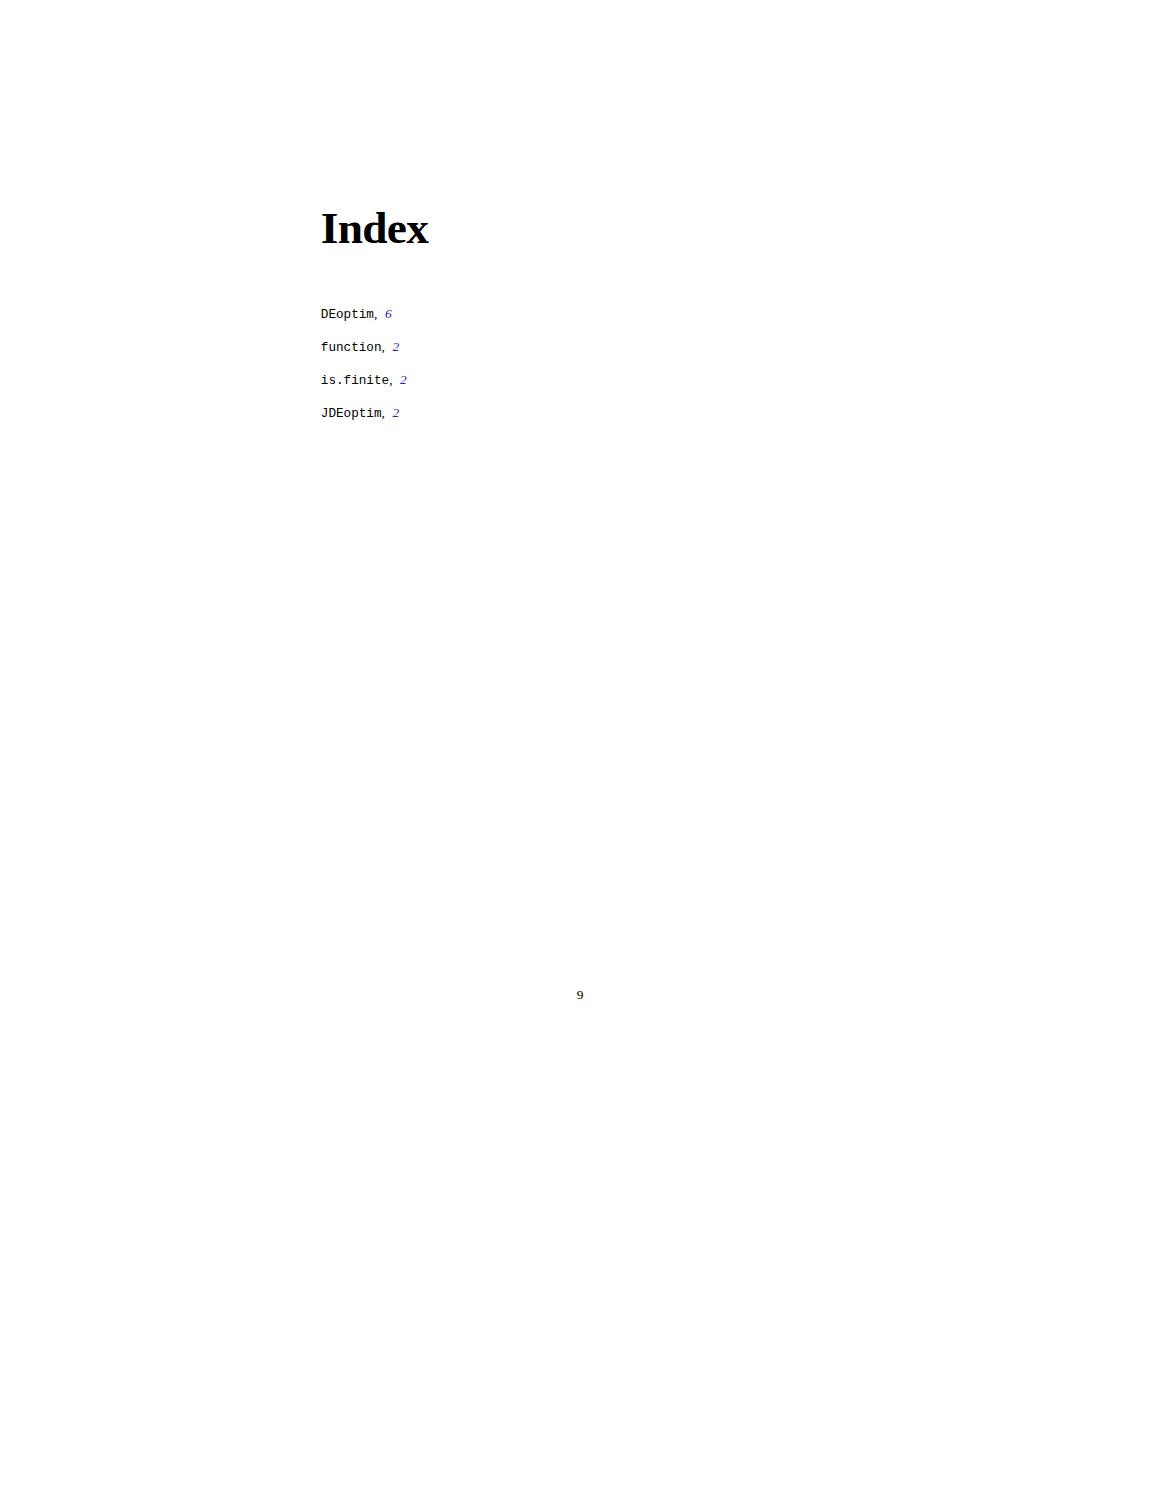Index
DEoptim, 6
function, 2
is.finite, 2
JDEoptim, 2
9